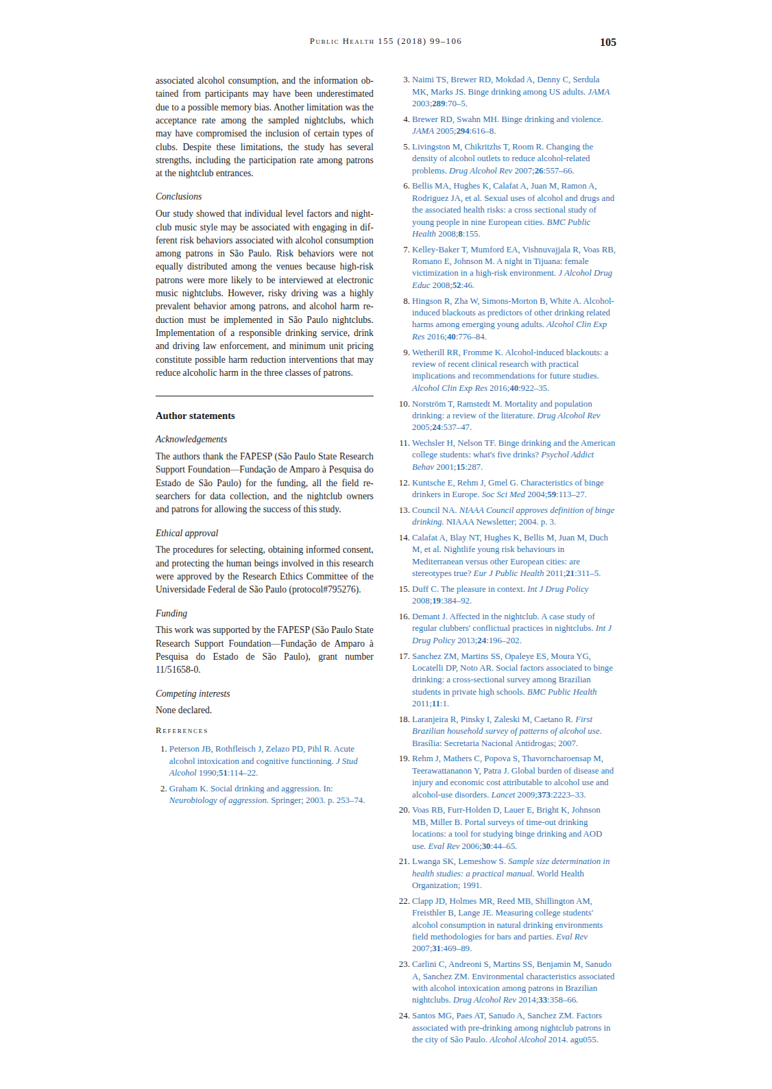Public Health 155 (2018) 99–106 105
associated alcohol consumption, and the information obtained from participants may have been underestimated due to a possible memory bias. Another limitation was the acceptance rate among the sampled nightclubs, which may have compromised the inclusion of certain types of clubs. Despite these limitations, the study has several strengths, including the participation rate among patrons at the nightclub entrances.
Conclusions
Our study showed that individual level factors and nightclub music style may be associated with engaging in different risk behaviors associated with alcohol consumption among patrons in São Paulo. Risk behaviors were not equally distributed among the venues because high-risk patrons were more likely to be interviewed at electronic music nightclubs. However, risky driving was a highly prevalent behavior among patrons, and alcohol harm reduction must be implemented in São Paulo nightclubs. Implementation of a responsible drinking service, drink and driving law enforcement, and minimum unit pricing constitute possible harm reduction interventions that may reduce alcoholic harm in the three classes of patrons.
Author statements
Acknowledgements
The authors thank the FAPESP (São Paulo State Research Support Foundation—Fundação de Amparo à Pesquisa do Estado de São Paulo) for the funding, all the field researchers for data collection, and the nightclub owners and patrons for allowing the success of this study.
Ethical approval
The procedures for selecting, obtaining informed consent, and protecting the human beings involved in this research were approved by the Research Ethics Committee of the Universidade Federal de São Paulo (protocol#795276).
Funding
This work was supported by the FAPESP (São Paulo State Research Support Foundation—Fundação de Amparo à Pesquisa do Estado de São Paulo), grant number 11/51658-0.
Competing interests
None declared.
References
Peterson JB, Rothfleisch J, Zelazo PD, Pihl R. Acute alcohol intoxication and cognitive functioning. J Stud Alcohol 1990;51:114–22.
Graham K. Social drinking and aggression. In: Neurobiology of aggression. Springer; 2003. p. 253–74.
Naimi TS, Brewer RD, Mokdad A, Denny C, Serdula MK, Marks JS. Binge drinking among US adults. JAMA 2003;289:70–5.
Brewer RD, Swahn MH. Binge drinking and violence. JAMA 2005;294:616–8.
Livingston M, Chikritzhs T, Room R. Changing the density of alcohol outlets to reduce alcohol-related problems. Drug Alcohol Rev 2007;26:557–66.
Bellis MA, Hughes K, Calafat A, Juan M, Ramon A, Rodriguez JA, et al. Sexual uses of alcohol and drugs and the associated health risks: a cross sectional study of young people in nine European cities. BMC Public Health 2008;8:155.
Kelley-Baker T, Mumford EA, Vishnuvajjala R, Voas RB, Romano E, Johnson M. A night in Tijuana: female victimization in a high-risk environment. J Alcohol Drug Educ 2008;52:46.
Hingson R, Zha W, Simons-Morton B, White A. Alcohol-induced blackouts as predictors of other drinking related harms among emerging young adults. Alcohol Clin Exp Res 2016;40:776–84.
Wetherill RR, Fromme K. Alcohol-induced blackouts: a review of recent clinical research with practical implications and recommendations for future studies. Alcohol Clin Exp Res 2016;40:922–35.
Norström T, Ramstedt M. Mortality and population drinking: a review of the literature. Drug Alcohol Rev 2005;24:537–47.
Wechsler H, Nelson TF. Binge drinking and the American college students: what's five drinks? Psychol Addict Behav 2001;15:287.
Kuntsche E, Rehm J, Gmel G. Characteristics of binge drinkers in Europe. Soc Sci Med 2004;59:113–27.
Council NA. NIAAA Council approves definition of binge drinking. NIAAA Newsletter; 2004. p. 3.
Calafat A, Blay NT, Hughes K, Bellis M, Juan M, Duch M, et al. Nightlife young risk behaviours in Mediterranean versus other European cities: are stereotypes true? Eur J Public Health 2011;21:311–5.
Duff C. The pleasure in context. Int J Drug Policy 2008;19:384–92.
Demant J. Affected in the nightclub. A case study of regular clubbers' conflictual practices in nightclubs. Int J Drug Policy 2013;24:196–202.
Sanchez ZM, Martins SS, Opaleye ES, Moura YG, Locatelli DP, Noto AR. Social factors associated to binge drinking: a cross-sectional survey among Brazilian students in private high schools. BMC Public Health 2011;11:1.
Laranjeira R, Pinsky I, Zaleski M, Caetano R. First Brazilian household survey of patterns of alcohol use. Brasília: Secretaria Nacional Antidrogas; 2007.
Rehm J, Mathers C, Popova S, Thavorncharoensap M, Teerawattananon Y, Patra J. Global burden of disease and injury and economic cost attributable to alcohol use and alcohol-use disorders. Lancet 2009;373:2223–33.
Voas RB, Furr-Holden D, Lauer E, Bright K, Johnson MB, Miller B. Portal surveys of time-out drinking locations: a tool for studying binge drinking and AOD use. Eval Rev 2006;30:44–65.
Lwanga SK, Lemeshow S. Sample size determination in health studies: a practical manual. World Health Organization; 1991.
Clapp JD, Holmes MR, Reed MB, Shillington AM, Freisthler B, Lange JE. Measuring college students' alcohol consumption in natural drinking environments field methodologies for bars and parties. Eval Rev 2007;31:469–89.
Carlini C, Andreoni S, Martins SS, Benjamin M, Sanudo A, Sanchez ZM. Environmental characteristics associated with alcohol intoxication among patrons in Brazilian nightclubs. Drug Alcohol Rev 2014;33:358–66.
Santos MG, Paes AT, Sanudo A, Sanchez ZM. Factors associated with pre-drinking among nightclub patrons in the city of São Paulo. Alcohol Alcohol 2014. agu055.